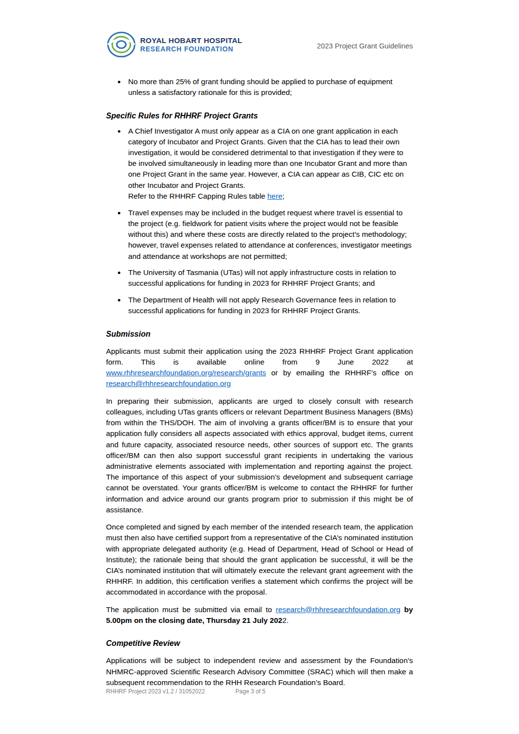ROYAL HOBART HOSPITAL RESEARCH FOUNDATION
2023 Project Grant Guidelines
No more than 25% of grant funding should be applied to purchase of equipment unless a satisfactory rationale for this is provided;
Specific Rules for RHHRF Project Grants
A Chief Investigator A must only appear as a CIA on one grant application in each category of Incubator and Project Grants. Given that the CIA has to lead their own investigation, it would be considered detrimental to that investigation if they were to be involved simultaneously in leading more than one Incubator Grant and more than one Project Grant in the same year. However, a CIA can appear as CIB, CIC etc on other Incubator and Project Grants.
Refer to the RHHRF Capping Rules table here;
Travel expenses may be included in the budget request where travel is essential to the project (e.g. fieldwork for patient visits where the project would not be feasible without this) and where these costs are directly related to the project’s methodology; however, travel expenses related to attendance at conferences, investigator meetings and attendance at workshops are not permitted;
The University of Tasmania (UTas) will not apply infrastructure costs in relation to successful applications for funding in 2023 for RHHRF Project Grants; and
The Department of Health will not apply Research Governance fees in relation to successful applications for funding in 2023 for RHHRF Project Grants.
Submission
Applicants must submit their application using the 2023 RHHRF Project Grant application form. This is available online from 9 June 2022 at www.rhhresearchfoundation.org/research/grants or by emailing the RHHRF’s office on research@rhhresearchfoundation.org
In preparing their submission, applicants are urged to closely consult with research colleagues, including UTas grants officers or relevant Department Business Managers (BMs) from within the THS/DOH. The aim of involving a grants officer/BM is to ensure that your application fully considers all aspects associated with ethics approval, budget items, current and future capacity, associated resource needs, other sources of support etc. The grants officer/BM can then also support successful grant recipients in undertaking the various administrative elements associated with implementation and reporting against the project. The importance of this aspect of your submission’s development and subsequent carriage cannot be overstated. Your grants officer/BM is welcome to contact the RHHRF for further information and advice around our grants program prior to submission if this might be of assistance.
Once completed and signed by each member of the intended research team, the application must then also have certified support from a representative of the CIA’s nominated institution with appropriate delegated authority (e.g. Head of Department, Head of School or Head of Institute); the rationale being that should the grant application be successful, it will be the CIA’s nominated institution that will ultimately execute the relevant grant agreement with the RHHRF. In addition, this certification verifies a statement which confirms the project will be accommodated in accordance with the proposal.
The application must be submitted via email to research@rhhresearchfoundation.org by 5.00pm on the closing date, Thursday 21 July 2022.
Competitive Review
Applications will be subject to independent review and assessment by the Foundation’s NHMRC-approved Scientific Research Advisory Committee (SRAC) which will then make a subsequent recommendation to the RHH Research Foundation’s Board.
RHHRF Project 2023 v1.2 / 31052022
Page 3 of 5